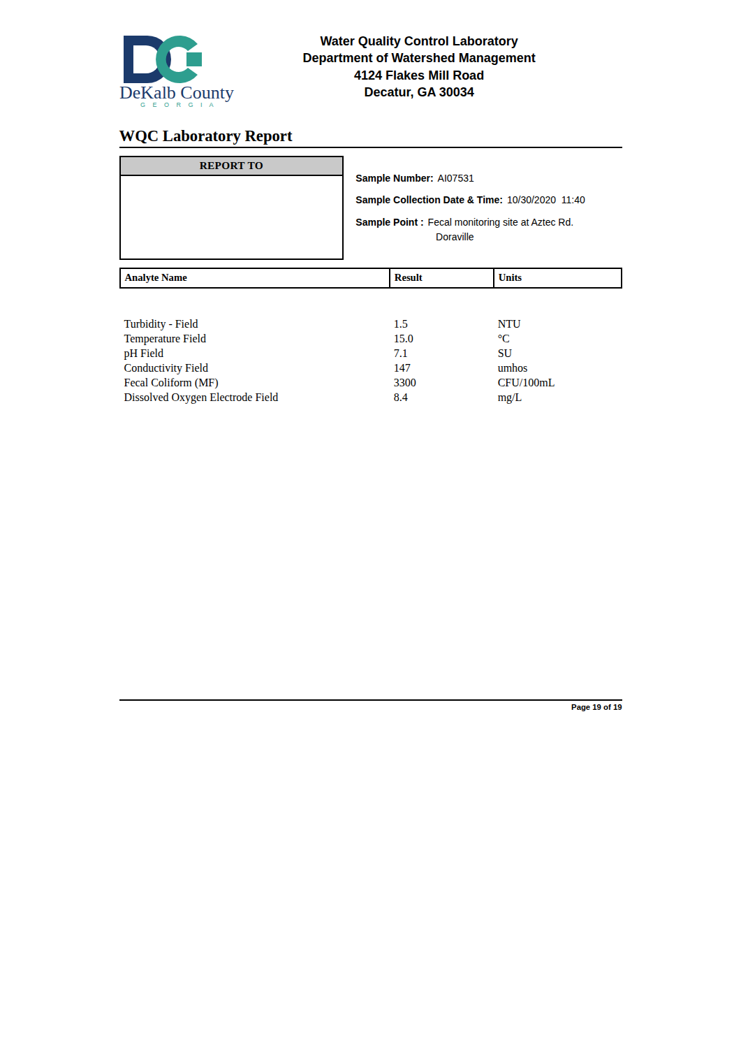DeKalb County G E O R G I A
Water Quality Control Laboratory
Department of Watershed Management
4124 Flakes Mill Road
Decatur, GA 30034
WQC Laboratory Report
REPORT TO
Sample Number: AI07531
Sample Collection Date & Time: 10/30/2020 11:40
Sample Point : Fecal monitoring site at Aztec Rd. Doraville
| Analyte Name | Result | Units |
| --- | --- | --- |
| Turbidity - Field | 1.5 | NTU |
| Temperature Field | 15.0 | °C |
| pH Field | 7.1 | SU |
| Conductivity Field | 147 | umhos |
| Fecal Coliform (MF) | 3300 | CFU/100mL |
| Dissolved Oxygen Electrode Field | 8.4 | mg/L |
Page 19 of 19